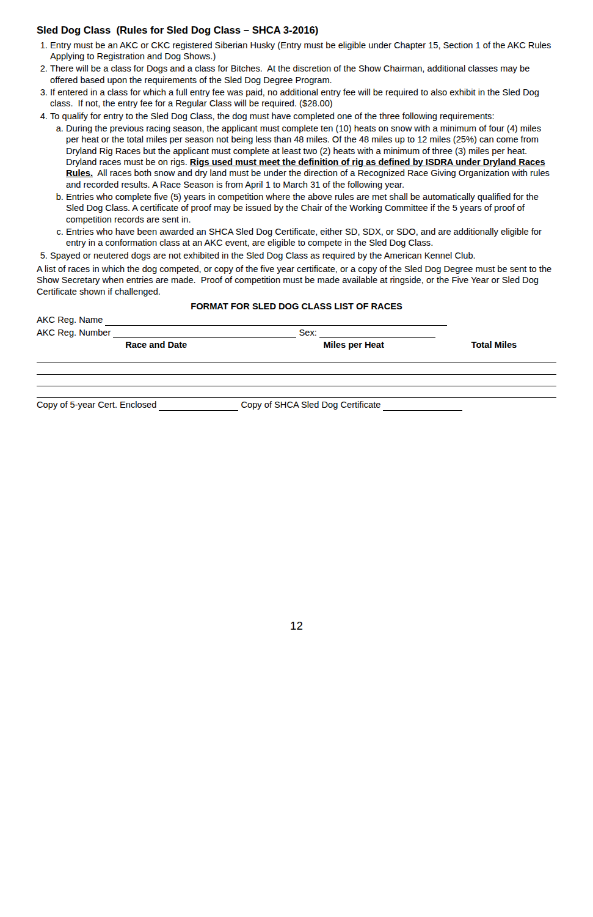Sled Dog Class (Rules for Sled Dog Class – SHCA 3-2016)
Entry must be an AKC or CKC registered Siberian Husky (Entry must be eligible under Chapter 15, Section 1 of the AKC Rules Applying to Registration and Dog Shows.)
There will be a class for Dogs and a class for Bitches. At the discretion of the Show Chairman, additional classes may be offered based upon the requirements of the Sled Dog Degree Program.
If entered in a class for which a full entry fee was paid, no additional entry fee will be required to also exhibit in the Sled Dog class. If not, the entry fee for a Regular Class will be required. ($28.00)
To qualify for entry to the Sled Dog Class, the dog must have completed one of the three following requirements:
During the previous racing season, the applicant must complete ten (10) heats on snow with a minimum of four (4) miles per heat or the total miles per season not being less than 48 miles. Of the 48 miles up to 12 miles (25%) can come from Dryland Rig Races but the applicant must complete at least two (2) heats with a minimum of three (3) miles per heat. Dryland races must be on rigs. Rigs used must meet the definition of rig as defined by ISDRA under Dryland Races Rules. All races both snow and dry land must be under the direction of a Recognized Race Giving Organization with rules and recorded results. A Race Season is from April 1 to March 31 of the following year.
Entries who complete five (5) years in competition where the above rules are met shall be automatically qualified for the Sled Dog Class. A certificate of proof may be issued by the Chair of the Working Committee if the 5 years of proof of competition records are sent in.
Entries who have been awarded an SHCA Sled Dog Certificate, either SD, SDX, or SDO, and are additionally eligible for entry in a conformation class at an AKC event, are eligible to compete in the Sled Dog Class.
Spayed or neutered dogs are not exhibited in the Sled Dog Class as required by the American Kennel Club.
A list of races in which the dog competed, or copy of the five year certificate, or a copy of the Sled Dog Degree must be sent to the Show Secretary when entries are made. Proof of competition must be made available at ringside, or the Five Year or Sled Dog Certificate shown if challenged.
FORMAT FOR SLED DOG CLASS LIST OF RACES
AKC Reg. Name
AKC Reg. Number Sex:
| Race and Date | Miles per Heat | Total Miles |
| --- | --- | --- |
Copy of 5-year Cert. Enclosed Copy of SHCA Sled Dog Certificate
12